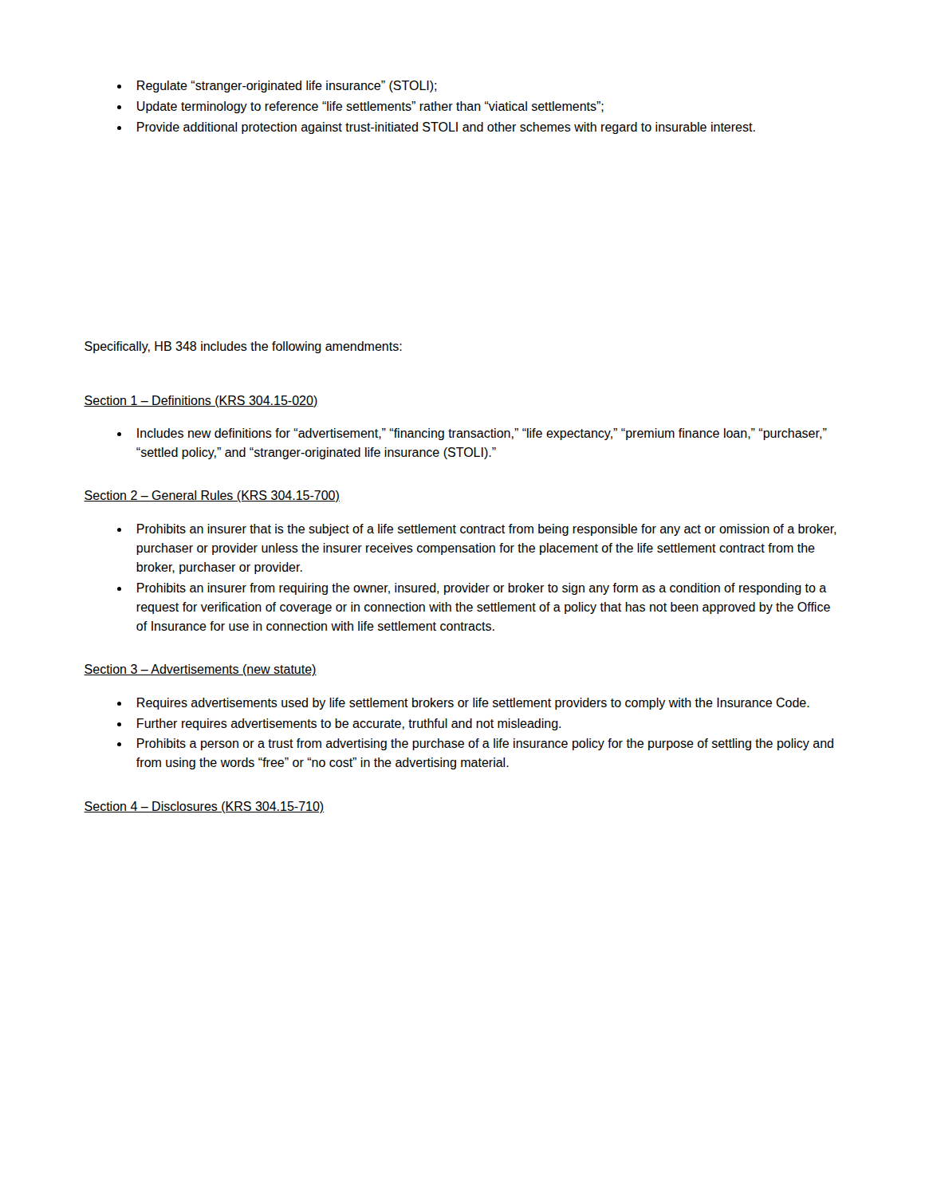Regulate “stranger-originated life insurance” (STOLI);
Update terminology to reference “life settlements” rather than “viatical settlements”;
Provide additional protection against trust-initiated STOLI and other schemes with regard to insurable interest.
Specifically, HB 348 includes the following amendments:
Section 1 – Definitions (KRS 304.15-020)
Includes new definitions for “advertisement,” “financing transaction,” “life expectancy,” “premium finance loan,” “purchaser,” “settled policy,” and “stranger-originated life insurance (STOLI).”
Section 2 – General Rules (KRS 304.15-700)
Prohibits an insurer that is the subject of a life settlement contract from being responsible for any act or omission of a broker, purchaser or provider unless the insurer receives compensation for the placement of the life settlement contract from the broker, purchaser or provider.
Prohibits an insurer from requiring the owner, insured, provider or broker to sign any form as a condition of responding to a request for verification of coverage or in connection with the settlement of a policy that has not been approved by the Office of Insurance for use in connection with life settlement contracts.
Section 3 – Advertisements (new statute)
Requires advertisements used by life settlement brokers or life settlement providers to comply with the Insurance Code.
Further requires advertisements to be accurate, truthful and not misleading.
Prohibits a person or a trust from advertising the purchase of a life insurance policy for the purpose of settling the policy and from using the words “free” or “no cost” in the advertising material.
Section 4 – Disclosures (KRS 304.15-710)